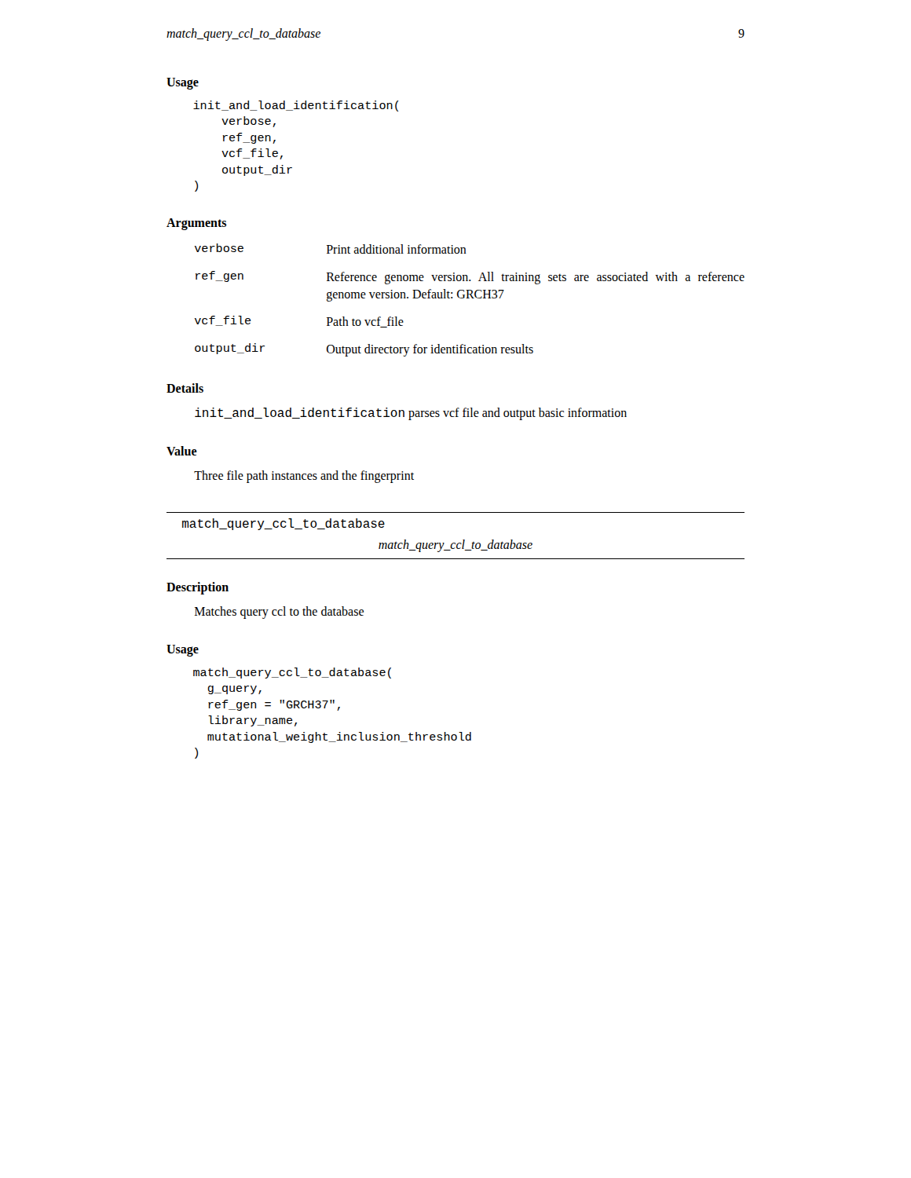match_query_ccl_to_database 9
Usage
init_and_load_identification(
    verbose,
    ref_gen,
    vcf_file,
    output_dir
)
Arguments
verbose
Print additional information
ref_gen
Reference genome version. All training sets are associated with a reference genome version. Default: GRCH37
vcf_file
Path to vcf_file
output_dir
Output directory for identification results
Details
init_and_load_identification parses vcf file and output basic information
Value
Three file path instances and the fingerprint
match_query_ccl_to_database
match_query_ccl_to_database
Description
Matches query ccl to the database
Usage
match_query_ccl_to_database(
  g_query,
  ref_gen = "GRCH37",
  library_name,
  mutational_weight_inclusion_threshold
)